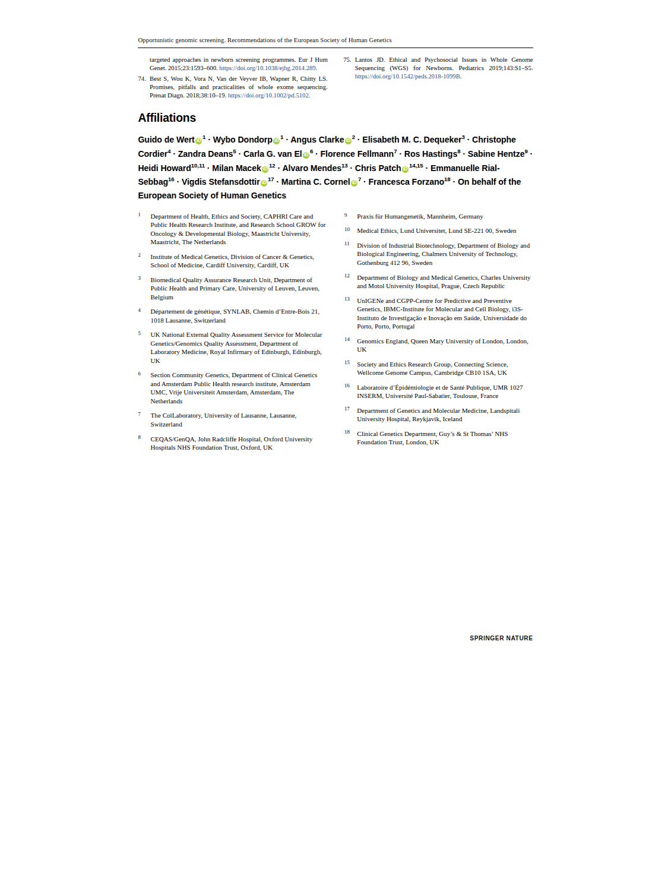Opportunistic genomic screening. Recommendations of the European Society of Human Genetics
targeted approaches in newborn screening programmes. Eur J Hum Genet. 2015;23:1593–600. https://doi.org/10.1038/ejhg.2014.289.
74. Best S, Wou K, Vora N, Van der Veyver IB, Wapner R, Chitty LS. Promises, pitfalls and practicalities of whole exome sequencing. Prenat Diagn. 2018;38:10–19. https://doi.org/10.1002/pd.5102.
75. Lantos JD. Ethical and Psychosocial Issues in Whole Genome Sequencing (WGS) for Newborns. Pediatrics 2019;143:S1–S5. https://doi.org/10.1542/peds.2018-1099B.
Affiliations
Guido de WertiD1 · Wybo DondorpiD1 · Angus ClarkeiD2 · Elisabeth M. C. Dequeker3 · Christophe Cordier4 · Zandra Deans5 · Carla G. van EliD6 · Florence Fellmann7 · Ros Hastings8 · Sabine Hentze9 · Heidi Howard10,11 · Milan MacekiD12 · Alvaro Mendes13 · Chris PatchiD14,15 · Emmanuelle Rial-Sebbag16 · Vigdis StefansdottiriD17 · Martina C. CorneliD7 · Francesca Forzano18 · On behalf of the European Society of Human Genetics
1 Department of Health, Ethics and Society, CAPHRI Care and Public Health Research Institute, and Research School GROW for Oncology & Developmental Biology, Maastricht University, Maastricht, The Netherlands
2 Institute of Medical Genetics, Division of Cancer & Genetics, School of Medicine, Cardiff University, Cardiff, UK
3 Biomedical Quality Assurance Research Unit, Department of Public Health and Primary Care, University of Leuven, Leuven, Belgium
4 Département de génétique, SYNLAB, Chemin d’Entre-Bois 21, 1018 Lausanne, Switzerland
5 UK National External Quality Assessment Service for Molecular Genetics/Genomics Quality Assessment, Department of Laboratory Medicine, Royal Infirmary of Edinburgh, Edinburgh, UK
6 Section Community Genetics, Department of Clinical Genetics and Amsterdam Public Health research institute, Amsterdam UMC, Vrije Universiteit Amsterdam, Amsterdam, The Netherlands
7 The ColLaboratory, University of Lausanne, Lausanne, Switzerland
8 CEQAS/GenQA, John Radcliffe Hospital, Oxford University Hospitals NHS Foundation Trust, Oxford, UK
9 Praxis für Humangenetik, Mannheim, Germany
10 Medical Ethics, Lund Universitet, Lund SE-221 00, Sweden
11 Division of Industrial Biotechnology, Department of Biology and Biological Engineering, Chalmers University of Technology, Gothenburg 412 96, Sweden
12 Department of Biology and Medical Genetics, Charles University and Motol University Hospital, Prague, Czech Republic
13 UnIGENe and CGPP-Centre for Predictive and Preventive Genetics, IBMC-Institute for Molecular and Cell Biology, i3S-Instituto de Investigação e Inovação em Saúde, Universidade do Porto, Porto, Portugal
14 Genomics England, Queen Mary University of London, London, UK
15 Society and Ethics Research Group, Connecting Science, Wellcome Genome Campus, Cambridge CB10 1SA, UK
16 Laboratoire d’Épidémiologie et de Santé Publique, UMR 1027 INSERM, Université Paul-Sabatier, Toulouse, France
17 Department of Genetics and Molecular Medicine, Landspitali University Hospital, Reykjavik, Iceland
18 Clinical Genetics Department, Guy’s & St Thomas’ NHS Foundation Trust, London, UK
SPRINGER NATURE